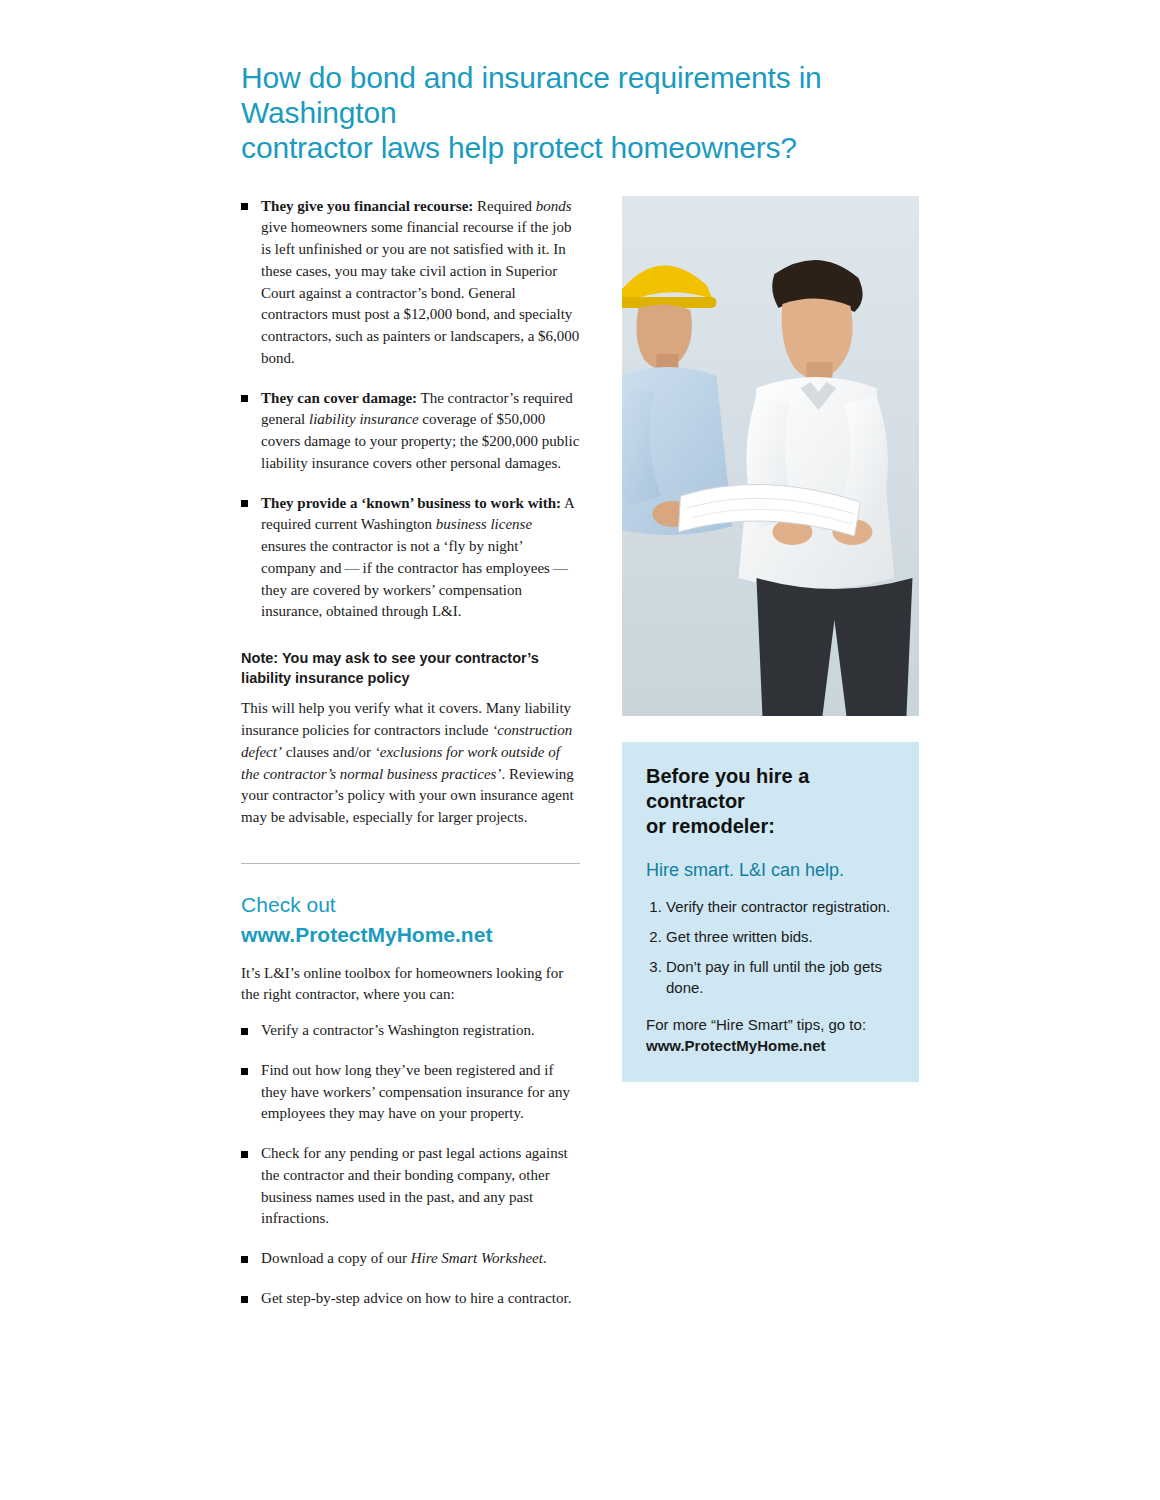How do bond and insurance requirements in Washington
contractor laws help protect homeowners?
They give you financial recourse: Required bonds give homeowners some financial recourse if the job is left unfinished or you are not satisfied with it. In these cases, you may take civil action in Superior Court against a contractor’s bond. General contractors must post a $12,000 bond, and specialty contractors, such as painters or landscapers, a $6,000 bond.
They can cover damage: The contractor’s required general liability insurance coverage of $50,000 covers damage to your property; the $200,000 public liability insurance covers other personal damages.
They provide a ‘known’ business to work with: A required current Washington business license ensures the contractor is not a ‘fly by night’ company and — if the contractor has employees — they are covered by workers’ compensation insurance, obtained through L&I.
Note: You may ask to see your contractor’s liability insurance policy
This will help you verify what it covers. Many liability insurance policies for contractors include ‘construction defect’ clauses and/or ‘exclusions for work outside of the contractor’s normal business practices’. Reviewing your contractor’s policy with your own insurance agent may be advisable, especially for larger projects.
Check out www.ProtectMyHome.net
It’s L&I’s online toolbox for homeowners looking for the right contractor, where you can:
Verify a contractor’s Washington registration.
Find out how long they’ve been registered and if they have workers’ compensation insurance for any employees they may have on your property.
Check for any pending or past legal actions against the contractor and their bonding company, other business names used in the past, and any past infractions.
Download a copy of our Hire Smart Worksheet.
Get step-by-step advice on how to hire a contractor.
Before you hire a contractor
or remodeler:
Hire smart. L&I can help.
Verify their contractor registration.
Get three written bids.
Don’t pay in full until the job gets done.
For more “Hire Smart” tips, go to:
www.ProtectMyHome.net